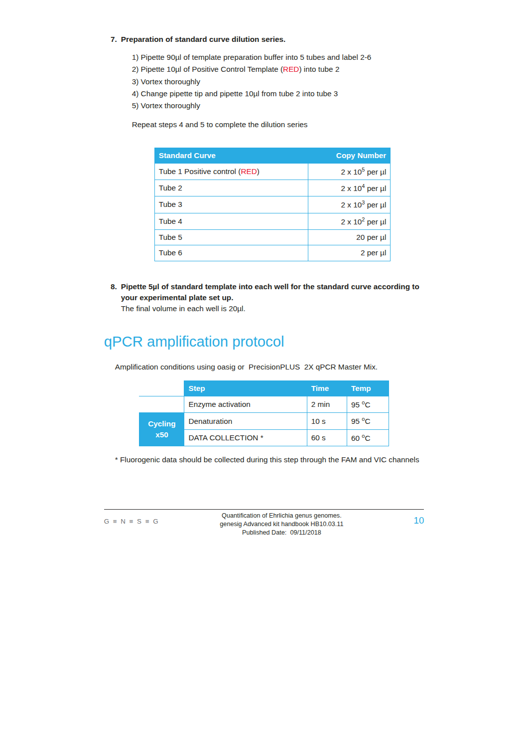7. Preparation of standard curve dilution series.
1) Pipette 90µl of template preparation buffer into 5 tubes and label 2-6
2) Pipette 10µl of Positive Control Template (RED) into tube 2
3) Vortex thoroughly
4) Change pipette tip and pipette 10µl from tube 2 into tube 3
5) Vortex thoroughly
Repeat steps 4 and 5 to complete the dilution series
| Standard Curve | Copy Number |
| --- | --- |
| Tube 1 Positive control ( RED ) | 2 x 10 5 per µl |
| Tube 2 | 2 x 10 4 per µl |
| Tube 3 | 2 x 10 3 per µl |
| Tube 4 | 2 x 10 2 per µl |
| Tube 5 | 20 per µl |
| Tube 6 | 2 per µl |
8. Pipette 5µl of standard template into each well for the standard curve according to your experimental plate set up.
The final volume in each well is 20µl.
qPCR amplification protocol
Amplification conditions using oasig or PrecisionPLUS 2X qPCR Master Mix.
| | Step | Time | Temp |
| --- | --- | --- | --- |
| | Enzyme activation | 2 min | 95 o C |
| Cycling x50 | Denaturation | 10 s | 95 o C |
| DATA COLLECTION * | 60 s | 60 o C |
* Fluorogenic data should be collected during this step through the FAM and VIC channels
G ≡ N ≡ S ≡ G
Quantification of Ehrlichia genus genomes.
genesig Advanced kit handbook HB10.03.11
Published Date: 09/11/2018
10